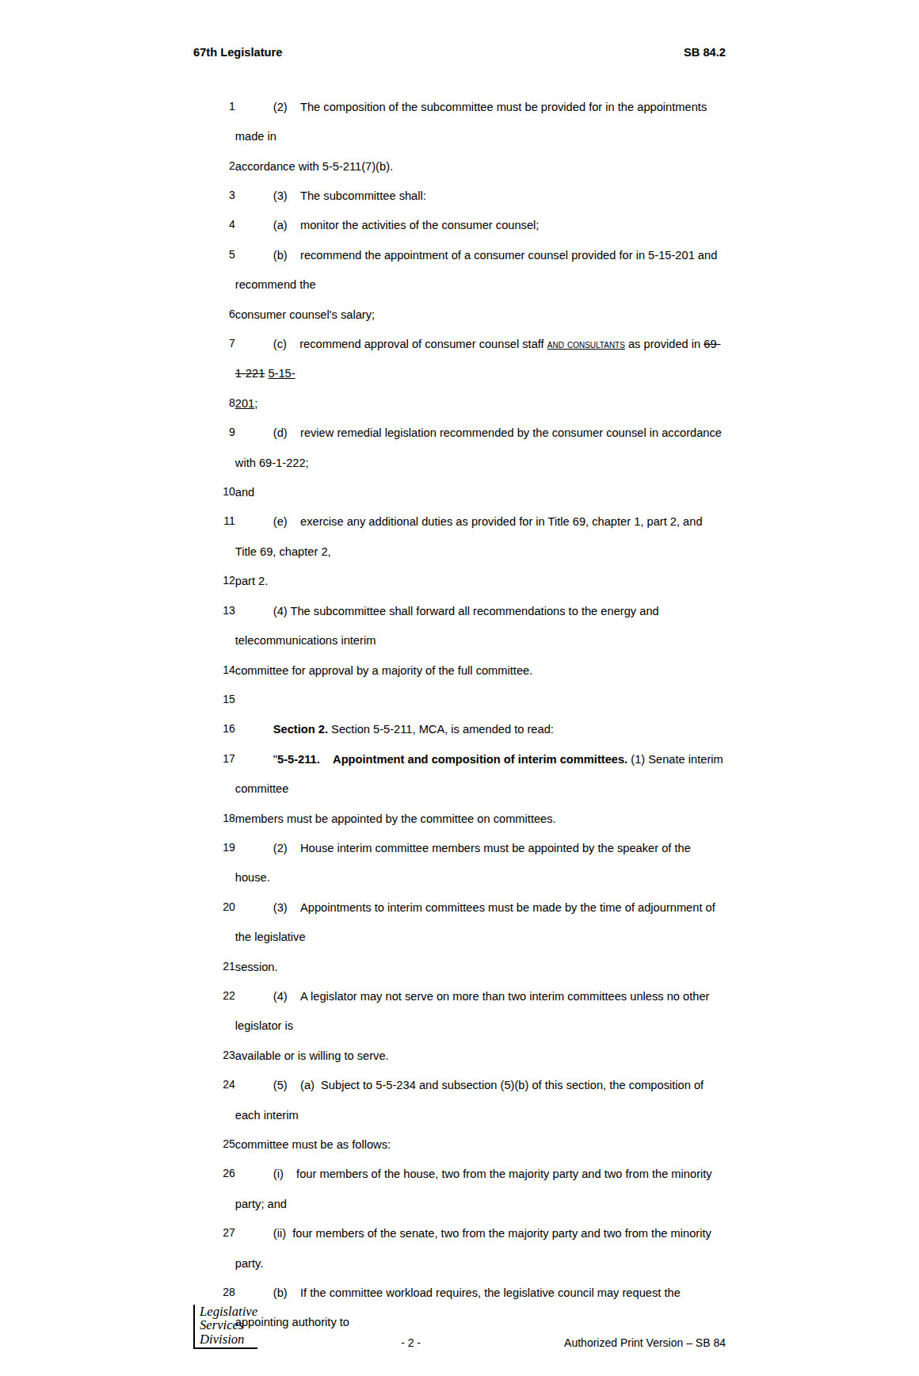67th Legislature
SB 84.2
| 1 | (2) The composition of the subcommittee must be provided for in the appointments made in |
| 2 | accordance with 5-5-211(7)(b). |
| 3 | (3) The subcommittee shall: |
| 4 | (a) monitor the activities of the consumer counsel; |
| 5 | (b) recommend the appointment of a consumer counsel provided for in 5-15-201 and recommend the |
| 6 | consumer counsel's salary; |
| 7 | (c) recommend approval of consumer counsel staff and consultants as provided in 69-1-221 5-15- |
| 8 | 201 ; |
| 9 | (d) review remedial legislation recommended by the consumer counsel in accordance with 69-1-222; |
| 10 | and |
| 11 | (e) exercise any additional duties as provided for in Title 69, chapter 1, part 2, and Title 69, chapter 2, |
| 12 | part 2. |
| 13 | (4) The subcommittee shall forward all recommendations to the energy and telecommunications interim |
| 14 | committee for approval by a majority of the full committee. |
| 15 | |
| 16 | Section 2. Section 5-5-211, MCA, is amended to read: |
| 17 | " 5-5-211. Appointment and composition of interim committees. (1) Senate interim committee |
| 18 | members must be appointed by the committee on committees. |
| 19 | (2) House interim committee members must be appointed by the speaker of the house. |
| 20 | (3) Appointments to interim committees must be made by the time of adjournment of the legislative |
| 21 | session. |
| 22 | (4) A legislator may not serve on more than two interim committees unless no other legislator is |
| 23 | available or is willing to serve. |
| 24 | (5) (a) Subject to 5-5-234 and subsection (5)(b) of this section, the composition of each interim |
| 25 | committee must be as follows: |
| 26 | (i) four members of the house, two from the majority party and two from the minority party; and |
| 27 | (ii) four members of the senate, two from the majority party and two from the minority party. |
| 28 | (b) If the committee workload requires, the legislative council may request the appointing authority to |
Legislative Services Division
- 2 -
Authorized Print Version – SB 84